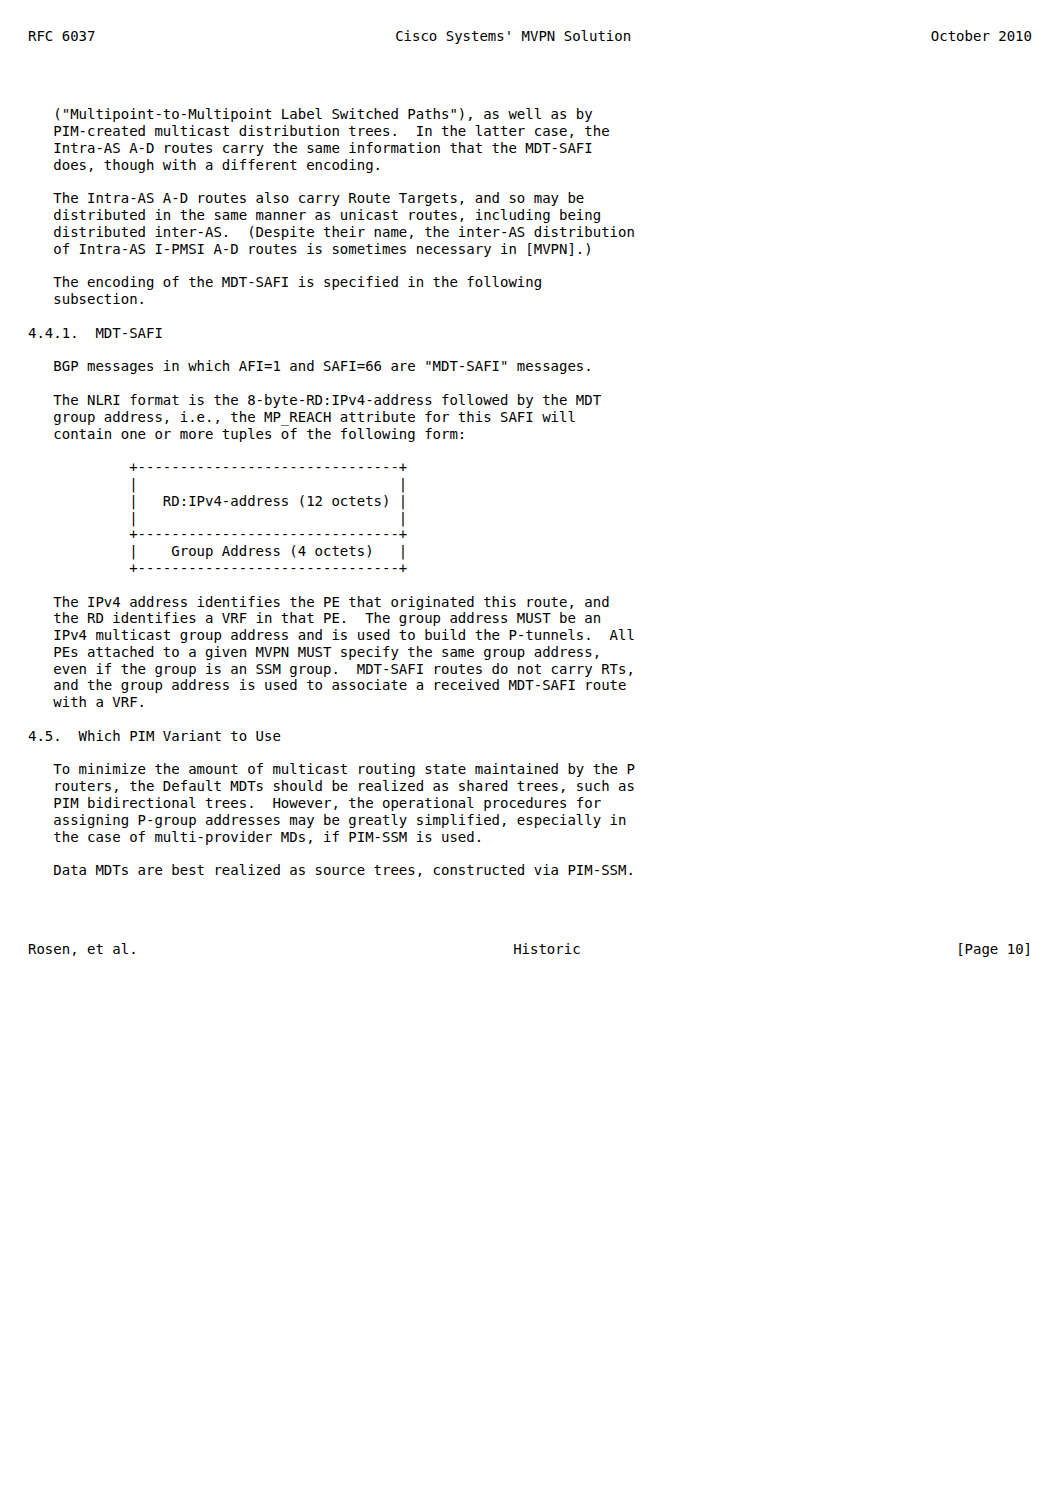RFC 6037 Cisco Systems' MVPN Solution October 2010
("Multipoint-to-Multipoint Label Switched Paths"), as well as by PIM-created multicast distribution trees. In the latter case, the Intra-AS A-D routes carry the same information that the MDT-SAFI does, though with a different encoding. The Intra-AS A-D routes also carry Route Targets, and so may be distributed in the same manner as unicast routes, including being distributed inter-AS. (Despite their name, the inter-AS distribution of Intra-AS I-PMSI A-D routes is sometimes necessary in [MVPN].) The encoding of the MDT-SAFI is specified in the following subsection. 4.4.1. MDT-SAFI BGP messages in which AFI=1 and SAFI=66 are "MDT-SAFI" messages. The NLRI format is the 8-byte-RD:IPv4-address followed by the MDT group address, i.e., the MP_REACH attribute for this SAFI will contain one or more tuples of the following form: +-------------------------------+ | | | RD:IPv4-address (12 octets) | | | +-------------------------------+ | Group Address (4 octets) | +-------------------------------+ The IPv4 address identifies the PE that originated this route, and the RD identifies a VRF in that PE. The group address MUST be an IPv4 multicast group address and is used to build the P-tunnels. All PEs attached to a given MVPN MUST specify the same group address, even if the group is an SSM group. MDT-SAFI routes do not carry RTs, and the group address is used to associate a received MDT-SAFI route with a VRF. 4.5. Which PIM Variant to Use To minimize the amount of multicast routing state maintained by the P routers, the Default MDTs should be realized as shared trees, such as PIM bidirectional trees. However, the operational procedures for assigning P-group addresses may be greatly simplified, especially in the case of multi-provider MDs, if PIM-SSM is used. Data MDTs are best realized as source trees, constructed via PIM-SSM.
Rosen, et al. Historic[Page 10]